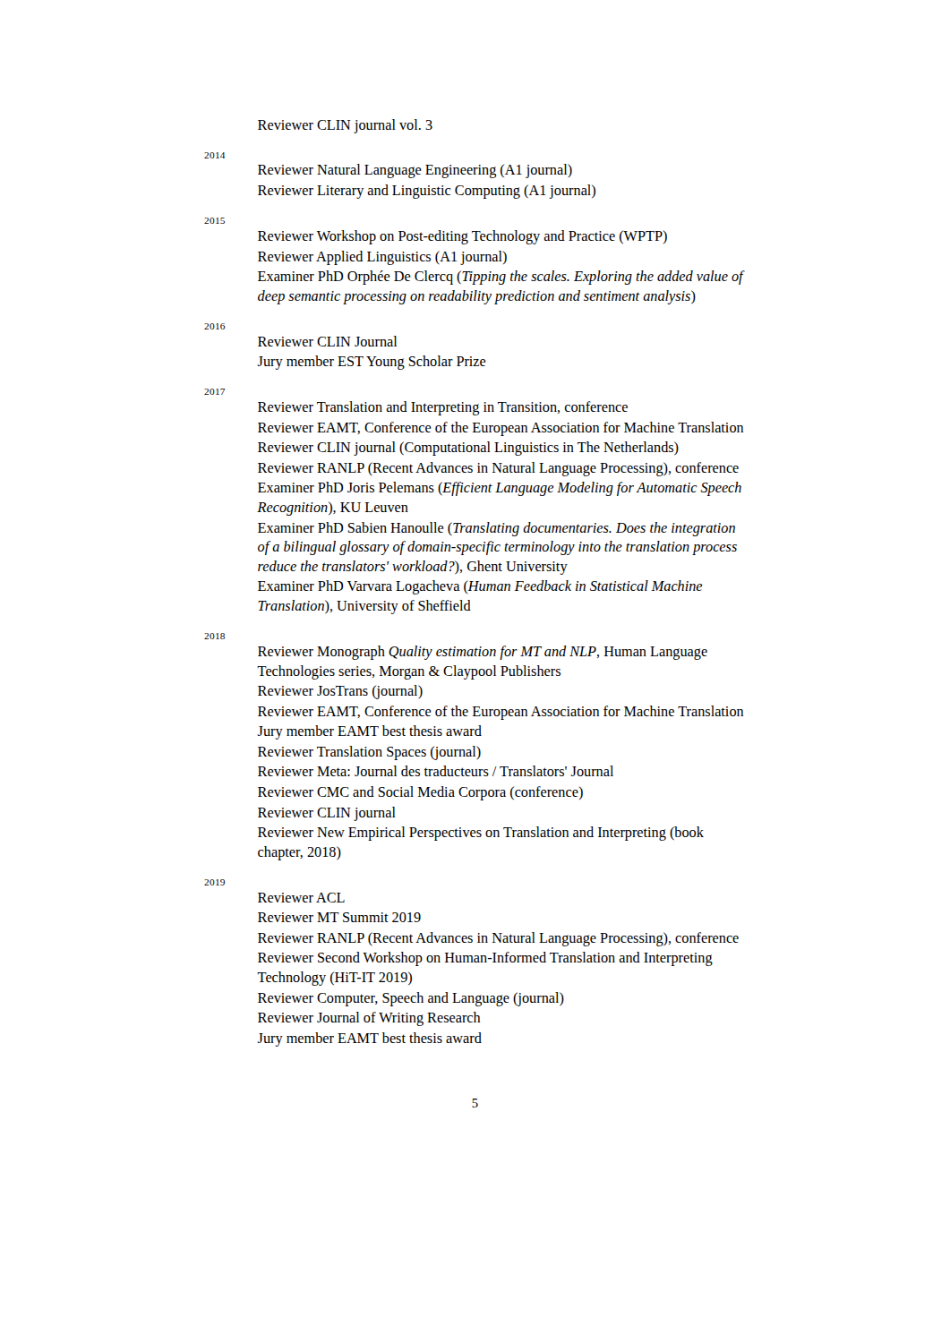Reviewer CLIN journal vol. 3
2014
Reviewer Natural Language Engineering (A1 journal)
Reviewer Literary and Linguistic Computing (A1 journal)
2015
Reviewer Workshop on Post-editing Technology and Practice (WPTP)
Reviewer Applied Linguistics (A1 journal)
Examiner PhD Orphée De Clercq (Tipping the scales. Exploring the added value of deep semantic processing on readability prediction and sentiment analysis)
2016
Reviewer CLIN Journal
Jury member EST Young Scholar Prize
2017
Reviewer Translation and Interpreting in Transition, conference
Reviewer EAMT, Conference of the European Association for Machine Translation
Reviewer CLIN journal (Computational Linguistics in The Netherlands)
Reviewer RANLP (Recent Advances in Natural Language Processing), conference
Examiner PhD Joris Pelemans (Efficient Language Modeling for Automatic Speech Recognition), KU Leuven
Examiner PhD Sabien Hanoulle (Translating documentaries. Does the integration of a bilingual glossary of domain-specific terminology into the translation process reduce the translators' workload?), Ghent University
Examiner PhD Varvara Logacheva (Human Feedback in Statistical Machine Translation), University of Sheffield
2018
Reviewer Monograph Quality estimation for MT and NLP, Human Language Technologies series, Morgan & Claypool Publishers
Reviewer JosTrans (journal)
Reviewer EAMT, Conference of the European Association for Machine Translation
Jury member EAMT best thesis award
Reviewer Translation Spaces (journal)
Reviewer Meta: Journal des traducteurs / Translators' Journal
Reviewer CMC and Social Media Corpora (conference)
Reviewer CLIN journal
Reviewer New Empirical Perspectives on Translation and Interpreting (book chapter, 2018)
2019
Reviewer ACL
Reviewer MT Summit 2019
Reviewer RANLP (Recent Advances in Natural Language Processing), conference
Reviewer Second Workshop on Human-Informed Translation and Interpreting Technology (HiT-IT 2019)
Reviewer Computer, Speech and Language (journal)
Reviewer Journal of Writing Research
Jury member EAMT best thesis award
5